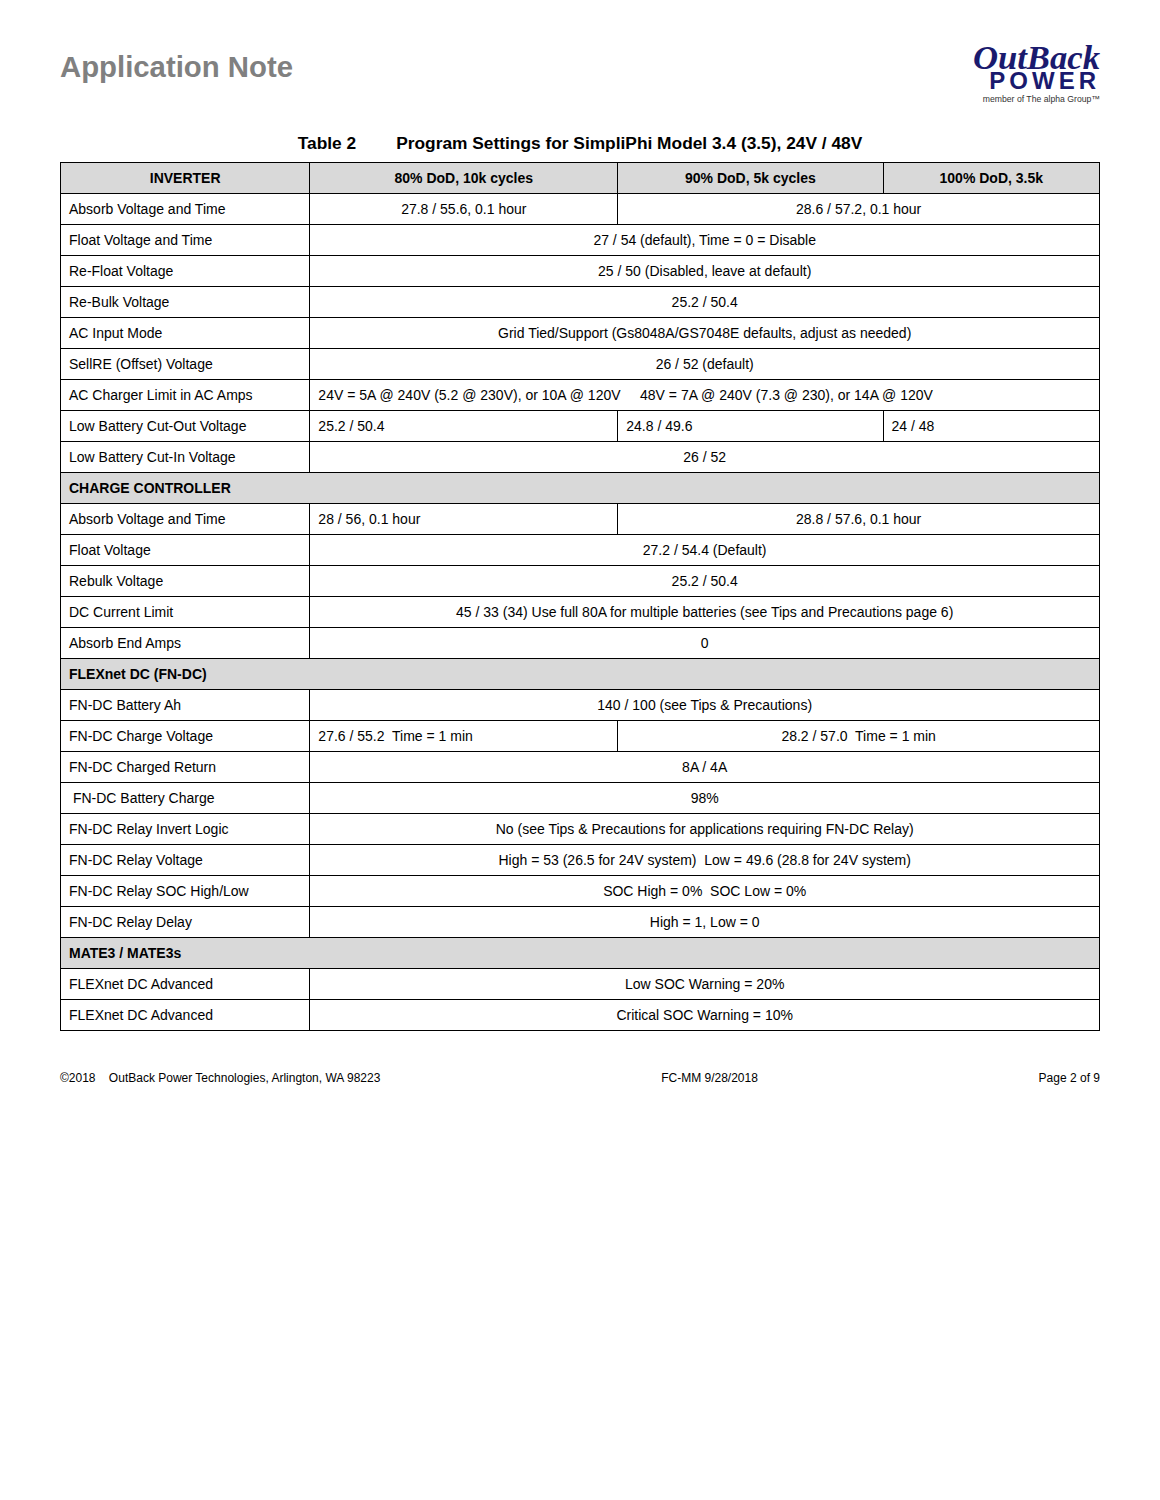Application Note
Out Back POWER member of The alpha Group™
Table 2 Program Settings for SimpliPhi Model 3.4 (3.5), 24V / 48V
| INVERTER | 80% DoD, 10k cycles | 90% DoD, 5k cycles | 100% DoD, 3.5k |
| --- | --- | --- | --- |
| Absorb Voltage and Time | 27.8 / 55.6, 0.1 hour | 28.6 / 57.2, 0.1 hour |
| Float Voltage and Time | 27 / 54 (default), Time = 0 = Disable |
| Re-Float Voltage | 25 / 50 (Disabled, leave at default) |
| Re-Bulk Voltage | 25.2 / 50.4 |
| AC Input Mode | Grid Tied/Support (Gs8048A/GS7048E defaults, adjust as needed) |
| SellRE (Offset) Voltage | 26 / 52 (default) |
| AC Charger Limit in AC Amps | 24V = 5A @ 240V (5.2 @ 230V), or 10A @ 120V 48V = 7A @ 240V (7.3 @ 230), or 14A @ 120V |
| Low Battery Cut-Out Voltage | 25.2 / 50.4 | 24.8 / 49.6 | 24 / 48 |
| Low Battery Cut-In Voltage | 26 / 52 |
| CHARGE CONTROLLER |
| Absorb Voltage and Time | 28 / 56, 0.1 hour | 28.8 / 57.6, 0.1 hour |
| Float Voltage | 27.2 / 54.4 (Default) |
| Rebulk Voltage | 25.2 / 50.4 |
| DC Current Limit | 45 / 33 (34) Use full 80A for multiple batteries (see Tips and Precautions page 6) |
| Absorb End Amps | 0 |
| FLEXnet DC (FN-DC) |
| FN-DC Battery Ah | 140 / 100 (see Tips & Precautions) |
| FN-DC Charge Voltage | 27.6 / 55.2 Time = 1 min | 28.2 / 57.0 Time = 1 min |
| FN-DC Charged Return | 8A / 4A |
| FN-DC Battery Charge | 98% |
| FN-DC Relay Invert Logic | No (see Tips & Precautions for applications requiring FN-DC Relay) |
| FN-DC Relay Voltage | High = 53 (26.5 for 24V system) Low = 49.6 (28.8 for 24V system) |
| FN-DC Relay SOC High/Low | SOC High = 0% SOC Low = 0% |
| FN-DC Relay Delay | High = 1, Low = 0 |
| MATE3 / MATE3s |
| FLEXnet DC Advanced | Low SOC Warning = 20% |
| FLEXnet DC Advanced | Critical SOC Warning = 10% |
©2018 OutBack Power Technologies, Arlington, WA 98223 FC-MM 9/28/2018 Page 2 of 9